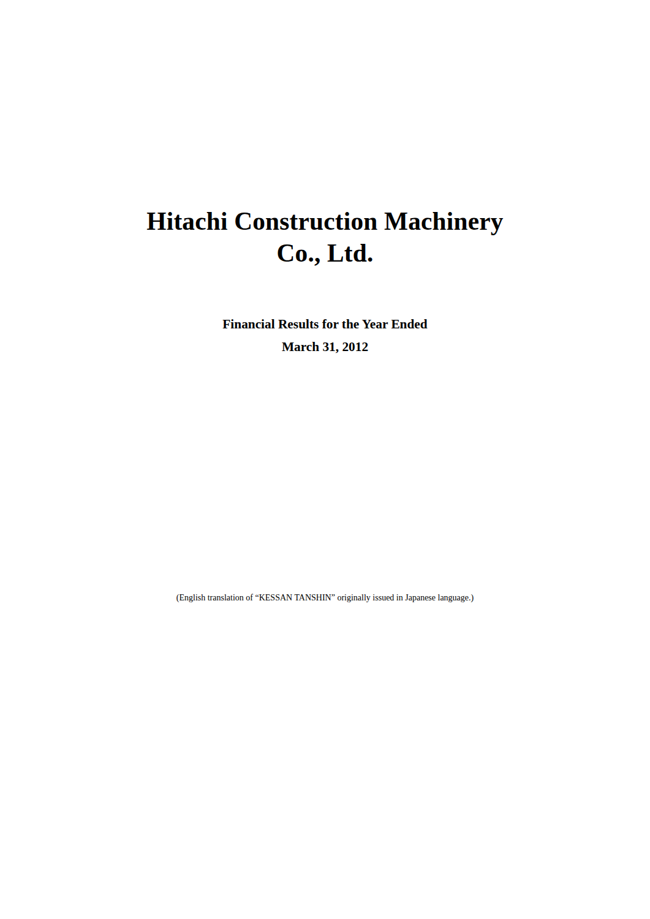Hitachi Construction Machinery Co., Ltd.
Financial Results for the Year Ended
March 31, 2012
(English translation of “KESSAN TANSHIN” originally issued in Japanese language.)